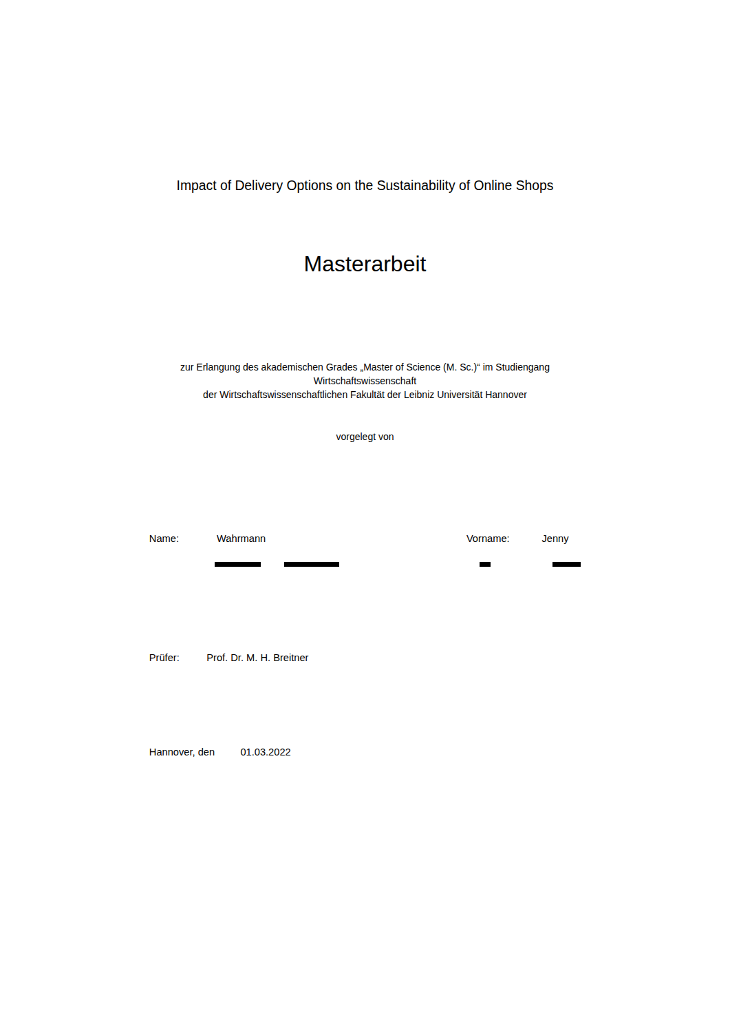Impact of Delivery Options on the Sustainability of Online Shops
Masterarbeit
zur Erlangung des akademischen Grades „Master of Science (M. Sc.)“ im Studiengang Wirtschaftswissenschaft
der Wirtschaftswissenschaftlichen Fakultät der Leibniz Universität Hannover
vorgelegt von
Name: Wahrmann Vorname: Jenny
Prüfer: Prof. Dr. M. H. Breitner
Hannover, den 01.03.2022